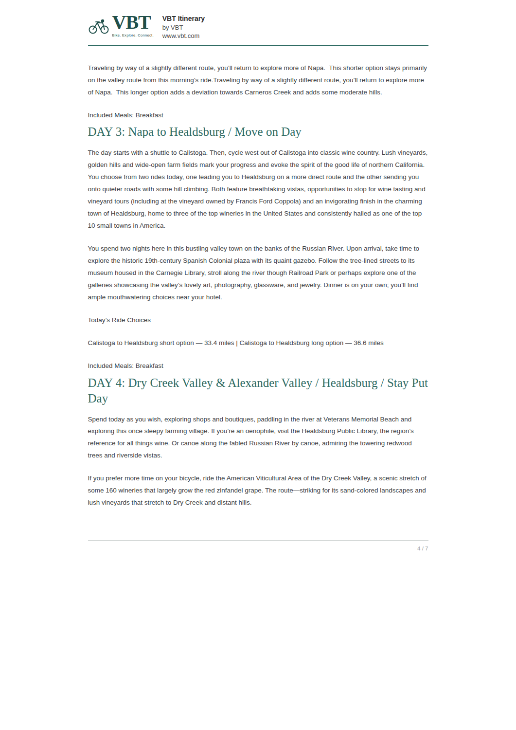VBT
Bike. Explore. Connect.
VBT Itinerary
by VBT
www.vbt.com
Traveling by way of a slightly different route, you’ll return to explore more of Napa. This shorter option stays primarily on the valley route from this morning’s ride.Traveling by way of a slightly different route, you’ll return to explore more of Napa. This longer option adds a deviation towards Carneros Creek and adds some moderate hills.
Included Meals: Breakfast
DAY 3: Napa to Healdsburg / Move on Day
The day starts with a shuttle to Calistoga. Then, cycle west out of Calistoga into classic wine country. Lush vineyards, golden hills and wide-open farm fields mark your progress and evoke the spirit of the good life of northern California. You choose from two rides today, one leading you to Healdsburg on a more direct route and the other sending you onto quieter roads with some hill climbing. Both feature breathtaking vistas, opportunities to stop for wine tasting and vineyard tours (including at the vineyard owned by Francis Ford Coppola) and an invigorating finish in the charming town of Healdsburg, home to three of the top wineries in the United States and consistently hailed as one of the top 10 small towns in America.
You spend two nights here in this bustling valley town on the banks of the Russian River. Upon arrival, take time to explore the historic 19th-century Spanish Colonial plaza with its quaint gazebo. Follow the tree-lined streets to its museum housed in the Carnegie Library, stroll along the river though Railroad Park or perhaps explore one of the galleries showcasing the valley’s lovely art, photography, glassware, and jewelry. Dinner is on your own; you’ll find ample mouthwatering choices near your hotel.
Today’s Ride Choices
Calistoga to Healdsburg short option — 33.4 miles | Calistoga to Healdsburg long option — 36.6 miles
Included Meals: Breakfast
DAY 4: Dry Creek Valley & Alexander Valley / Healdsburg / Stay Put Day
Spend today as you wish, exploring shops and boutiques, paddling in the river at Veterans Memorial Beach and exploring this once sleepy farming village. If you’re an oenophile, visit the Healdsburg Public Library, the region’s reference for all things wine. Or canoe along the fabled Russian River by canoe, admiring the towering redwood trees and riverside vistas.
If you prefer more time on your bicycle, ride the American Viticultural Area of the Dry Creek Valley, a scenic stretch of some 160 wineries that largely grow the red zinfandel grape. The route—striking for its sand-colored landscapes and lush vineyards that stretch to Dry Creek and distant hills.
4 / 7